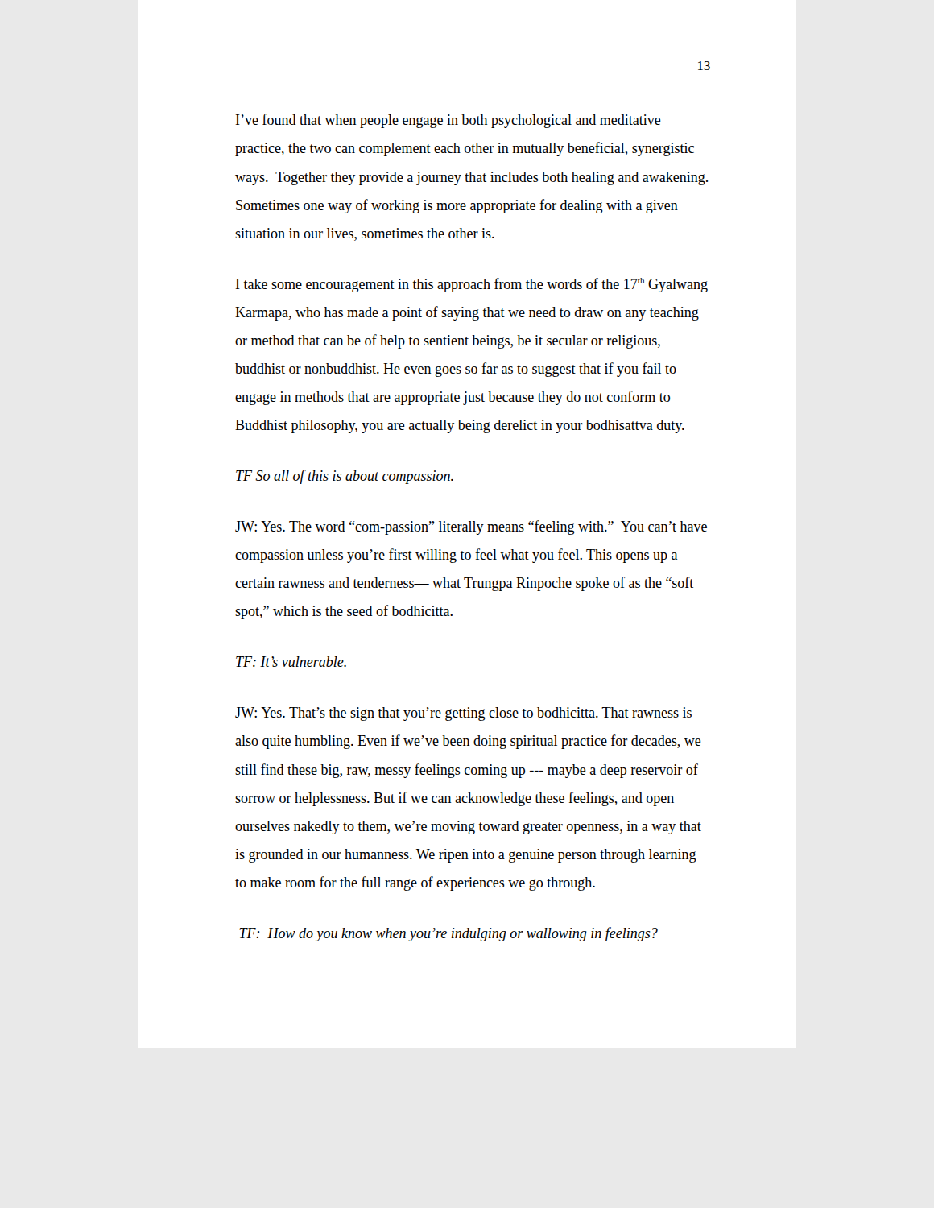13
I’ve found that when people engage in both psychological and meditative practice, the two can complement each other in mutually beneficial, synergistic ways. Together they provide a journey that includes both healing and awakening. Sometimes one way of working is more appropriate for dealing with a given situation in our lives, sometimes the other is.
I take some encouragement in this approach from the words of the 17th Gyalwang Karmapa, who has made a point of saying that we need to draw on any teaching or method that can be of help to sentient beings, be it secular or religious, buddhist or nonbuddhist. He even goes so far as to suggest that if you fail to engage in methods that are appropriate just because they do not conform to Buddhist philosophy, you are actually being derelict in your bodhisattva duty.
TF So all of this is about compassion.
JW: Yes. The word “com-passion” literally means “feeling with.” You can’t have compassion unless you’re first willing to feel what you feel. This opens up a certain rawness and tenderness— what Trungpa Rinpoche spoke of as the “soft spot,” which is the seed of bodhicitta.
TF: It’s vulnerable.
JW: Yes. That’s the sign that you’re getting close to bodhicitta. That rawness is also quite humbling. Even if we’ve been doing spiritual practice for decades, we still find these big, raw, messy feelings coming up --- maybe a deep reservoir of sorrow or helplessness. But if we can acknowledge these feelings, and open ourselves nakedly to them, we’re moving toward greater openness, in a way that is grounded in our humanness. We ripen into a genuine person through learning to make room for the full range of experiences we go through.
TF: How do you know when you’re indulging or wallowing in feelings?